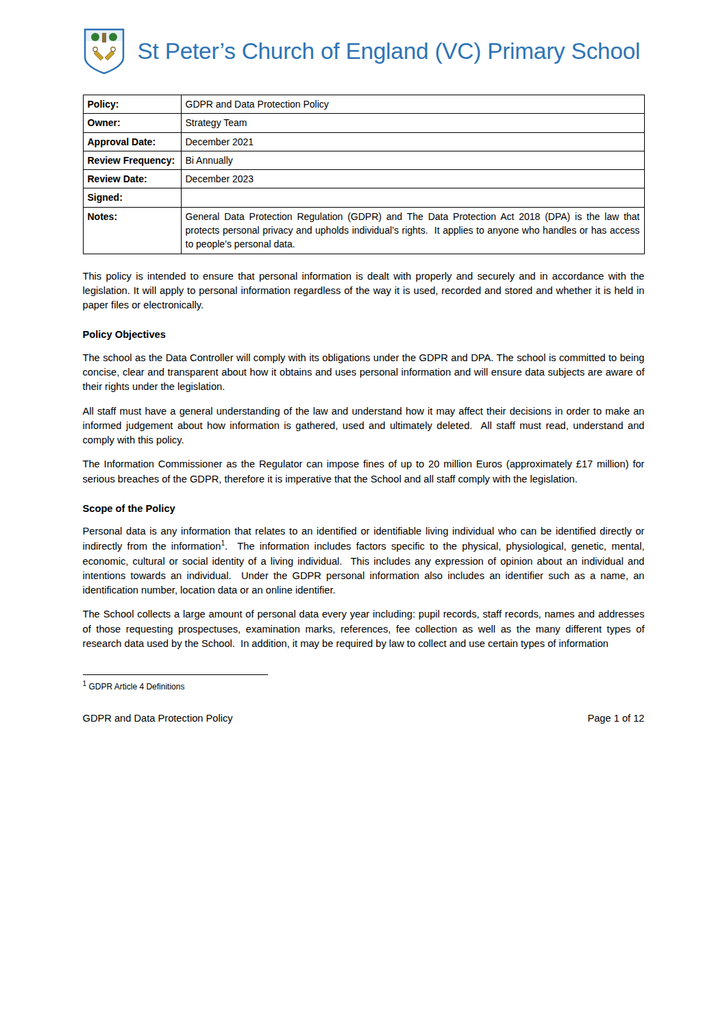St Peter’s Church of England (VC) Primary School
| Policy: | GDPR and Data Protection Policy |
| Owner: | Strategy Team |
| Approval Date: | December 2021 |
| Review Frequency: | Bi Annually |
| Review Date: | December 2023 |
| Signed: | |
| Notes: | General Data Protection Regulation (GDPR) and The Data Protection Act 2018 (DPA) is the law that protects personal privacy and upholds individual’s rights. It applies to anyone who handles or has access to people’s personal data. |
This policy is intended to ensure that personal information is dealt with properly and securely and in accordance with the legislation. It will apply to personal information regardless of the way it is used, recorded and stored and whether it is held in paper files or electronically.
Policy Objectives
The school as the Data Controller will comply with its obligations under the GDPR and DPA. The school is committed to being concise, clear and transparent about how it obtains and uses personal information and will ensure data subjects are aware of their rights under the legislation.
All staff must have a general understanding of the law and understand how it may affect their decisions in order to make an informed judgement about how information is gathered, used and ultimately deleted. All staff must read, understand and comply with this policy.
The Information Commissioner as the Regulator can impose fines of up to 20 million Euros (approximately £17 million) for serious breaches of the GDPR, therefore it is imperative that the School and all staff comply with the legislation.
Scope of the Policy
Personal data is any information that relates to an identified or identifiable living individual who can be identified directly or indirectly from the information1. The information includes factors specific to the physical, physiological, genetic, mental, economic, cultural or social identity of a living individual. This includes any expression of opinion about an individual and intentions towards an individual. Under the GDPR personal information also includes an identifier such as a name, an identification number, location data or an online identifier.
The School collects a large amount of personal data every year including: pupil records, staff records, names and addresses of those requesting prospectuses, examination marks, references, fee collection as well as the many different types of research data used by the School. In addition, it may be required by law to collect and use certain types of information
1 GDPR Article 4 Definitions
GDPR and Data Protection Policy Page 1 of 12